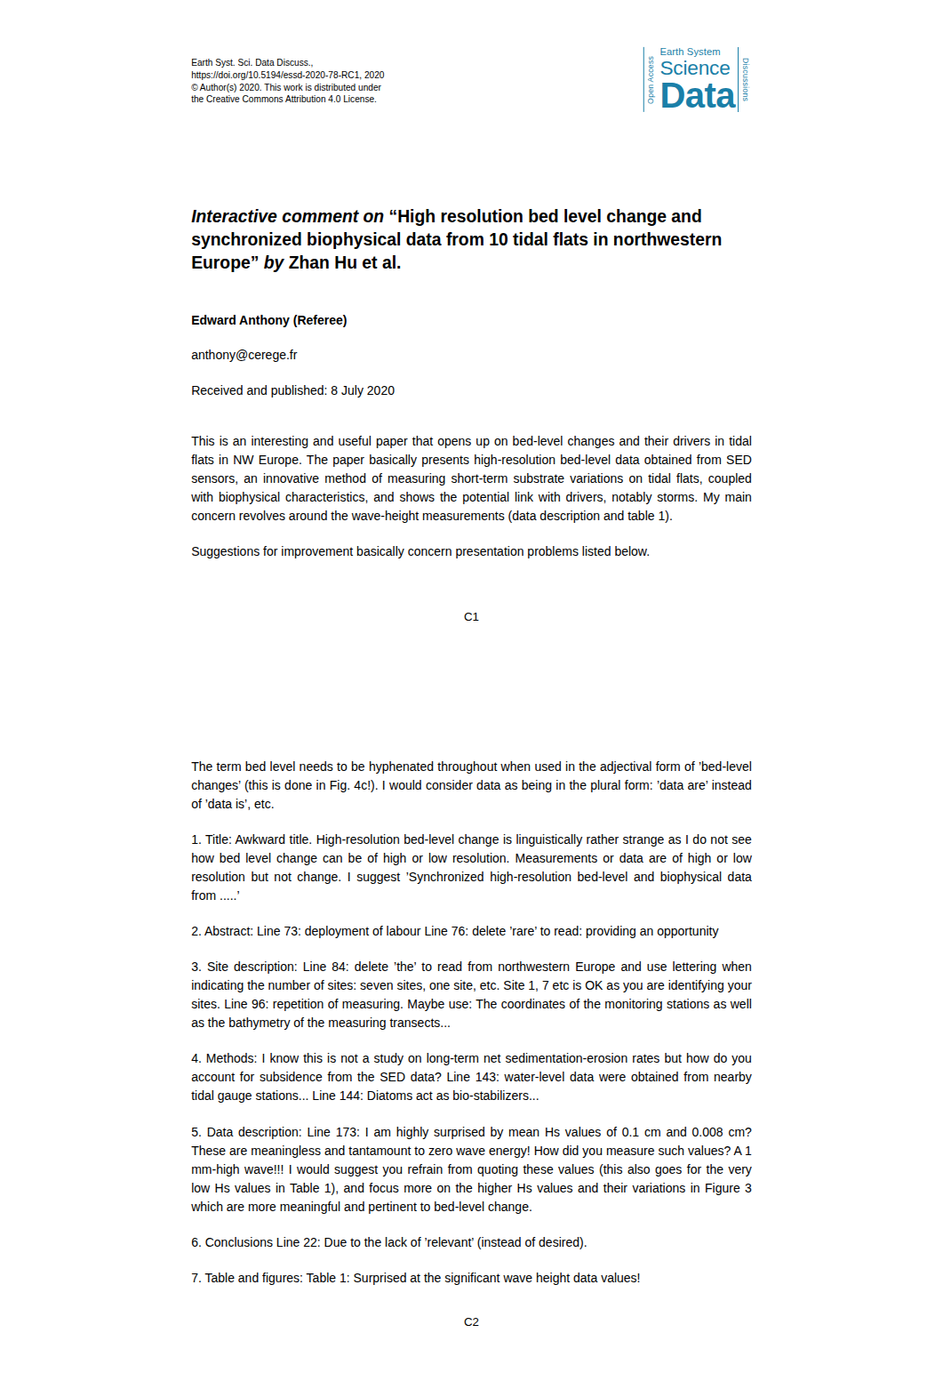Earth Syst. Sci. Data Discuss.,
https://doi.org/10.5194/essd-2020-78-RC1, 2020
© Author(s) 2020. This work is distributed under
the Creative Commons Attribution 4.0 License.
Open Access
Earth System Science Data
Discussions
Interactive comment on “High resolution bed level change and synchronized biophysical data from 10 tidal flats in northwestern Europe” by Zhan Hu et al.
Edward Anthony (Referee)
anthony@cerege.fr
Received and published: 8 July 2020
This is an interesting and useful paper that opens up on bed-level changes and their drivers in tidal flats in NW Europe. The paper basically presents high-resolution bed-level data obtained from SED sensors, an innovative method of measuring short-term substrate variations on tidal flats, coupled with biophysical characteristics, and shows the potential link with drivers, notably storms. My main concern revolves around the wave-height measurements (data description and table 1).
Suggestions for improvement basically concern presentation problems listed below.
C1
The term bed level needs to be hyphenated throughout when used in the adjectival form of ’bed-level changes’ (this is done in Fig. 4c!). I would consider data as being in the plural form: ’data are’ instead of ’data is’, etc.
1. Title: Awkward title. High-resolution bed-level change is linguistically rather strange as I do not see how bed level change can be of high or low resolution. Measurements or data are of high or low resolution but not change. I suggest ’Synchronized high-resolution bed-level and biophysical data from .....’
2. Abstract: Line 73: deployment of labour Line 76: delete ’rare’ to read: providing an opportunity
3. Site description: Line 84: delete ’the’ to read from northwestern Europe and use lettering when indicating the number of sites: seven sites, one site, etc. Site 1, 7 etc is OK as you are identifying your sites. Line 96: repetition of measuring. Maybe use: The coordinates of the monitoring stations as well as the bathymetry of the measuring transects...
4. Methods: I know this is not a study on long-term net sedimentation-erosion rates but how do you account for subsidence from the SED data? Line 143: water-level data were obtained from nearby tidal gauge stations... Line 144: Diatoms act as bio-stabilizers...
5. Data description: Line 173: I am highly surprised by mean Hs values of 0.1 cm and 0.008 cm? These are meaningless and tantamount to zero wave energy! How did you measure such values? A 1 mm-high wave!!! I would suggest you refrain from quoting these values (this also goes for the very low Hs values in Table 1), and focus more on the higher Hs values and their variations in Figure 3 which are more meaningful and pertinent to bed-level change.
6. Conclusions Line 22: Due to the lack of ’relevant’ (instead of desired).
7. Table and figures: Table 1: Surprised at the significant wave height data values!
C2